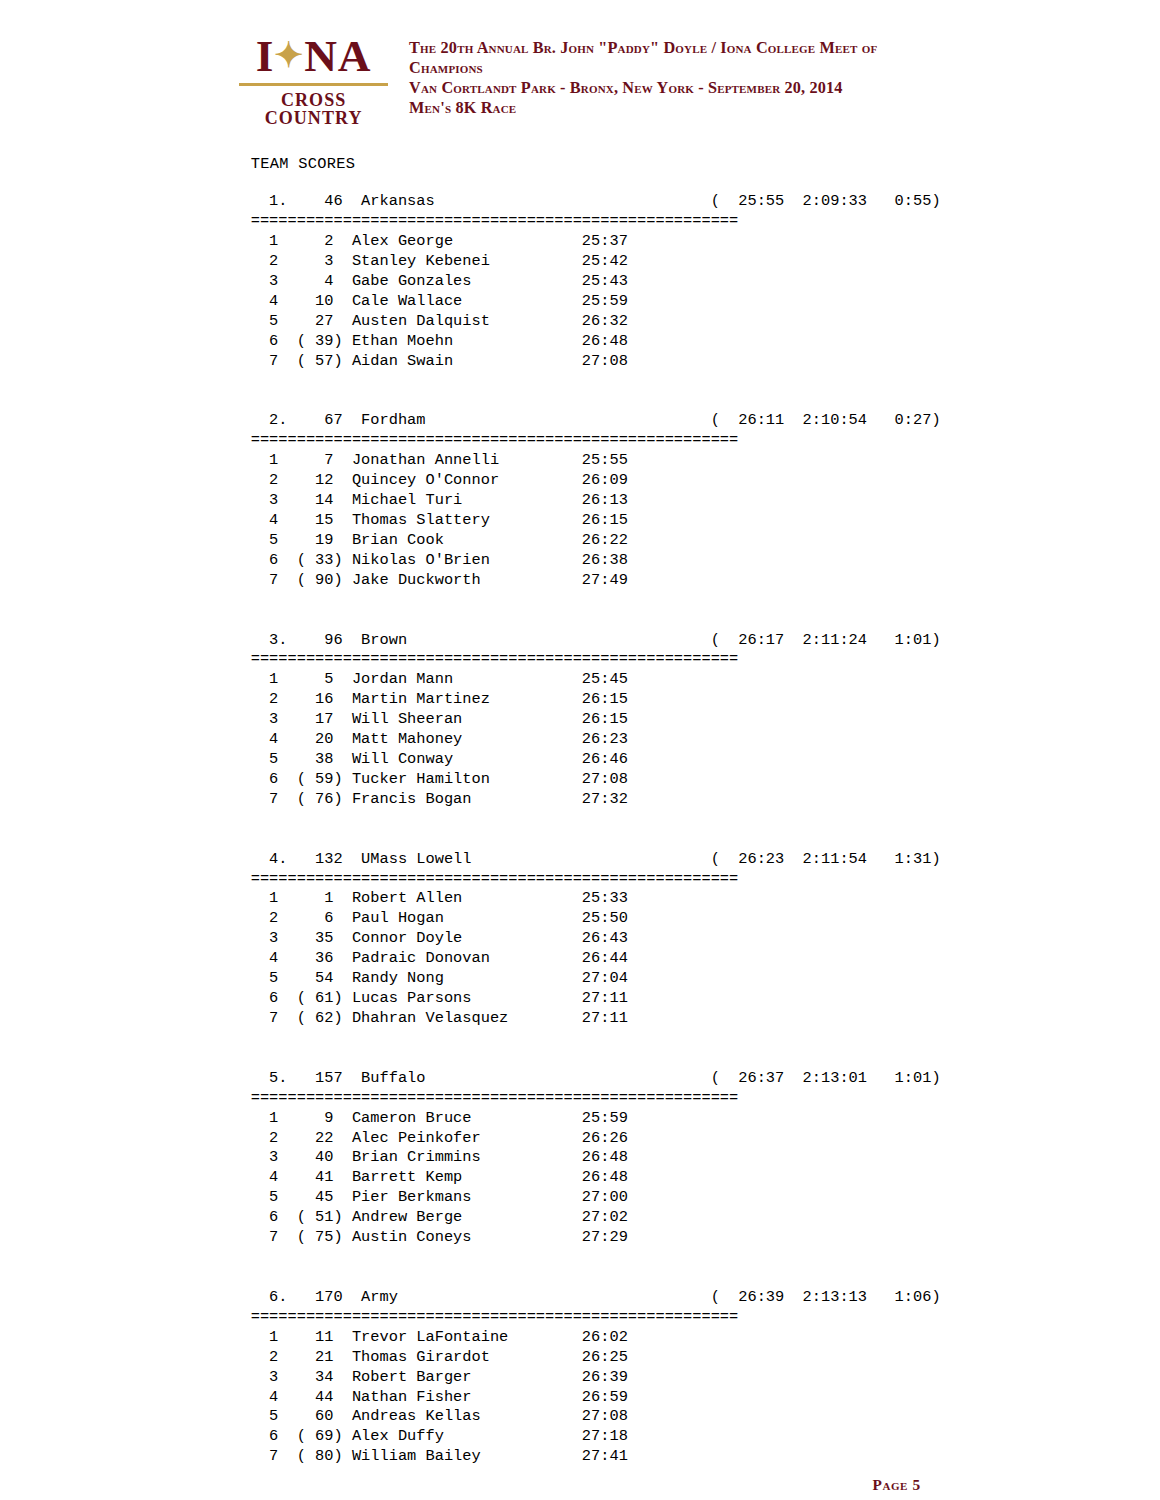I✦NA
CROSS COUNTRY
The 20th Annual Br. John "Paddy" Doyle / Iona College Meet of Champions
Van Cortlandt Park - Bronx, New York - September 20, 2014
Men's 8K Race
TEAM SCORES
  1.    46  Arkansas                              (  25:55  2:09:33   0:55)
=====================================================
  1     2  Alex George              25:37
  2     3  Stanley Kebenei          25:42
  3     4  Gabe Gonzales            25:43
  4    10  Cale Wallace             25:59
  5    27  Austen Dalquist          26:32
  6  ( 39) Ethan Moehn              26:48
  7  ( 57) Aidan Swain              27:08


  2.    67  Fordham                               (  26:11  2:10:54   0:27)
=====================================================
  1     7  Jonathan Annelli         25:55
  2    12  Quincey O'Connor         26:09
  3    14  Michael Turi             26:13
  4    15  Thomas Slattery          26:15
  5    19  Brian Cook               26:22
  6  ( 33) Nikolas O'Brien          26:38
  7  ( 90) Jake Duckworth           27:49


  3.    96  Brown                                 (  26:17  2:11:24   1:01)
=====================================================
  1     5  Jordan Mann              25:45
  2    16  Martin Martinez          26:15
  3    17  Will Sheeran             26:15
  4    20  Matt Mahoney             26:23
  5    38  Will Conway              26:46
  6  ( 59) Tucker Hamilton          27:08
  7  ( 76) Francis Bogan            27:32


  4.   132  UMass Lowell                          (  26:23  2:11:54   1:31)
=====================================================
  1     1  Robert Allen             25:33
  2     6  Paul Hogan               25:50
  3    35  Connor Doyle             26:43
  4    36  Padraic Donovan          26:44
  5    54  Randy Nong               27:04
  6  ( 61) Lucas Parsons            27:11
  7  ( 62) Dhahran Velasquez        27:11


  5.   157  Buffalo                               (  26:37  2:13:01   1:01)
=====================================================
  1     9  Cameron Bruce            25:59
  2    22  Alec Peinkofer           26:26
  3    40  Brian Crimmins           26:48
  4    41  Barrett Kemp             26:48
  5    45  Pier Berkmans            27:00
  6  ( 51) Andrew Berge             27:02
  7  ( 75) Austin Coneys            27:29


  6.   170  Army                                  (  26:39  2:13:13   1:06)
=====================================================
  1    11  Trevor LaFontaine        26:02
  2    21  Thomas Girardot          26:25
  3    34  Robert Barger            26:39
  4    44  Nathan Fisher            26:59
  5    60  Andreas Kellas           27:08
  6  ( 69) Alex Duffy               27:18
  7  ( 80) William Bailey           27:41
Page 5